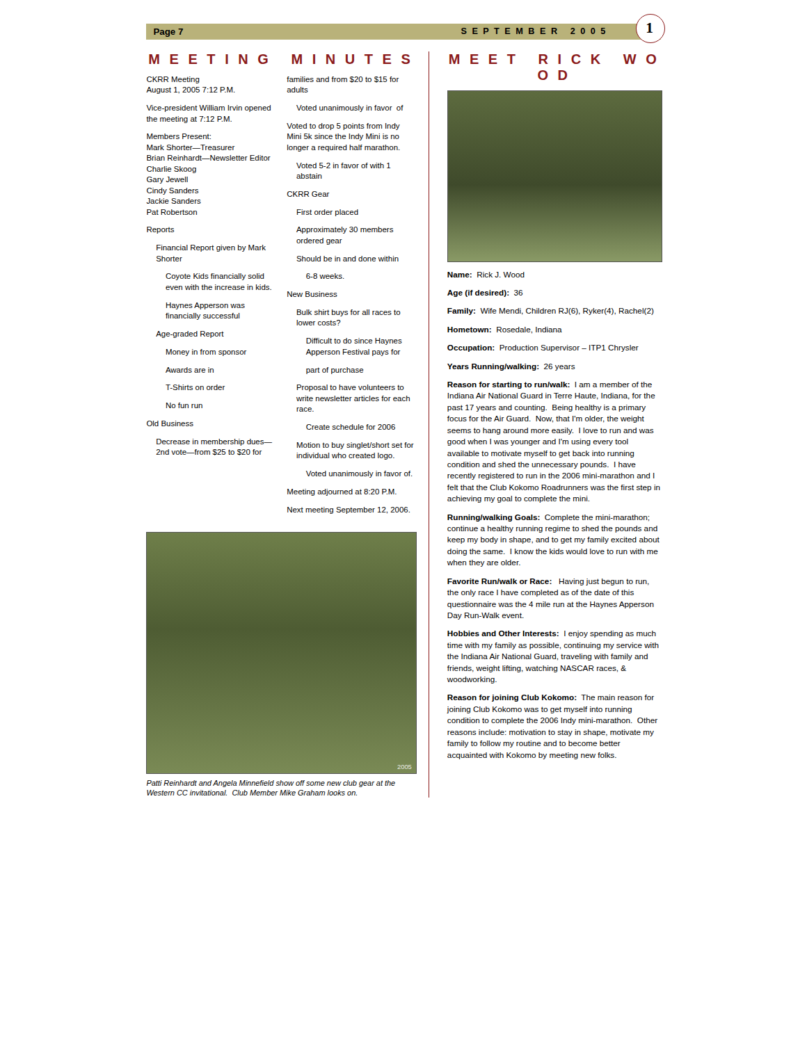Page 7
S E P T E M B E R 2 0 0 5
1
M E E T I N G M I N U T E S
CKRR Meeting
August 1, 2005 7:12 P.M.
Vice-president William Irvin opened the meeting at 7:12 P.M.
Members Present:
Mark Shorter—Treasurer
Brian Reinhardt—Newsletter Editor
Charlie Skoog
Gary Jewell
Cindy Sanders
Jackie Sanders
Pat Robertson
Reports
Financial Report given by Mark Shorter
Coyote Kids financially solid even with the increase in kids.
Haynes Apperson was financially successful
Age-graded Report
Money in from sponsor
Awards are in
T-Shirts on order
No fun run
Old Business
Decrease in membership dues—2nd vote—from $25 to $20 for
families and from $20 to $15 for adults
Voted unanimously in favor of
Voted to drop 5 points from Indy Mini 5k since the Indy Mini is no longer a required half marathon.
Voted 5-2 in favor of with 1 abstain
CKRR Gear
First order placed
Approximately 30 members ordered gear
Should be in and done within
6-8 weeks.
New Business
Bulk shirt buys for all races to lower costs?
Difficult to do since Haynes Apperson Festival pays for
part of purchase
Proposal to have volunteers to write newsletter articles for each race.
Create schedule for 2006
Motion to buy singlet/short set for individual who created logo.
Voted unanimously in favor of.
Meeting adjourned at 8:20 P.M.
Next meeting September 12, 2006.
2005
Patti Reinhardt and Angela Minnefield show off some new club gear at the Western CC invitational. Club Member Mike Graham looks on.
M E E T R I C K W O O D
Name: Rick J. Wood
Age (if desired): 36
Family: Wife Mendi, Children RJ(6), Ryker(4), Rachel(2)
Hometown: Rosedale, Indiana
Occupation: Production Supervisor – ITP1 Chrysler
Years Running/walking: 26 years
Reason for starting to run/walk: I am a member of the Indiana Air National Guard in Terre Haute, Indiana, for the past 17 years and counting. Being healthy is a primary focus for the Air Guard. Now, that I'm older, the weight seems to hang around more easily. I love to run and was good when I was younger and I'm using every tool available to motivate myself to get back into running condition and shed the unnecessary pounds. I have recently registered to run in the 2006 mini-marathon and I felt that the Club Kokomo Roadrunners was the first step in achieving my goal to complete the mini.
Running/walking Goals: Complete the mini-marathon; continue a healthy running regime to shed the pounds and keep my body in shape, and to get my family excited about doing the same. I know the kids would love to run with me when they are older.
Favorite Run/walk or Race: Having just begun to run, the only race I have completed as of the date of this questionnaire was the 4 mile run at the Haynes Apperson Day Run-Walk event.
Hobbies and Other Interests: I enjoy spending as much time with my family as possible, continuing my service with the Indiana Air National Guard, traveling with family and friends, weight lifting, watching NASCAR races, & woodworking.
Reason for joining Club Kokomo: The main reason for joining Club Kokomo was to get myself into running condition to complete the 2006 Indy mini-marathon. Other reasons include: motivation to stay in shape, motivate my family to follow my routine and to become better acquainted with Kokomo by meeting new folks.